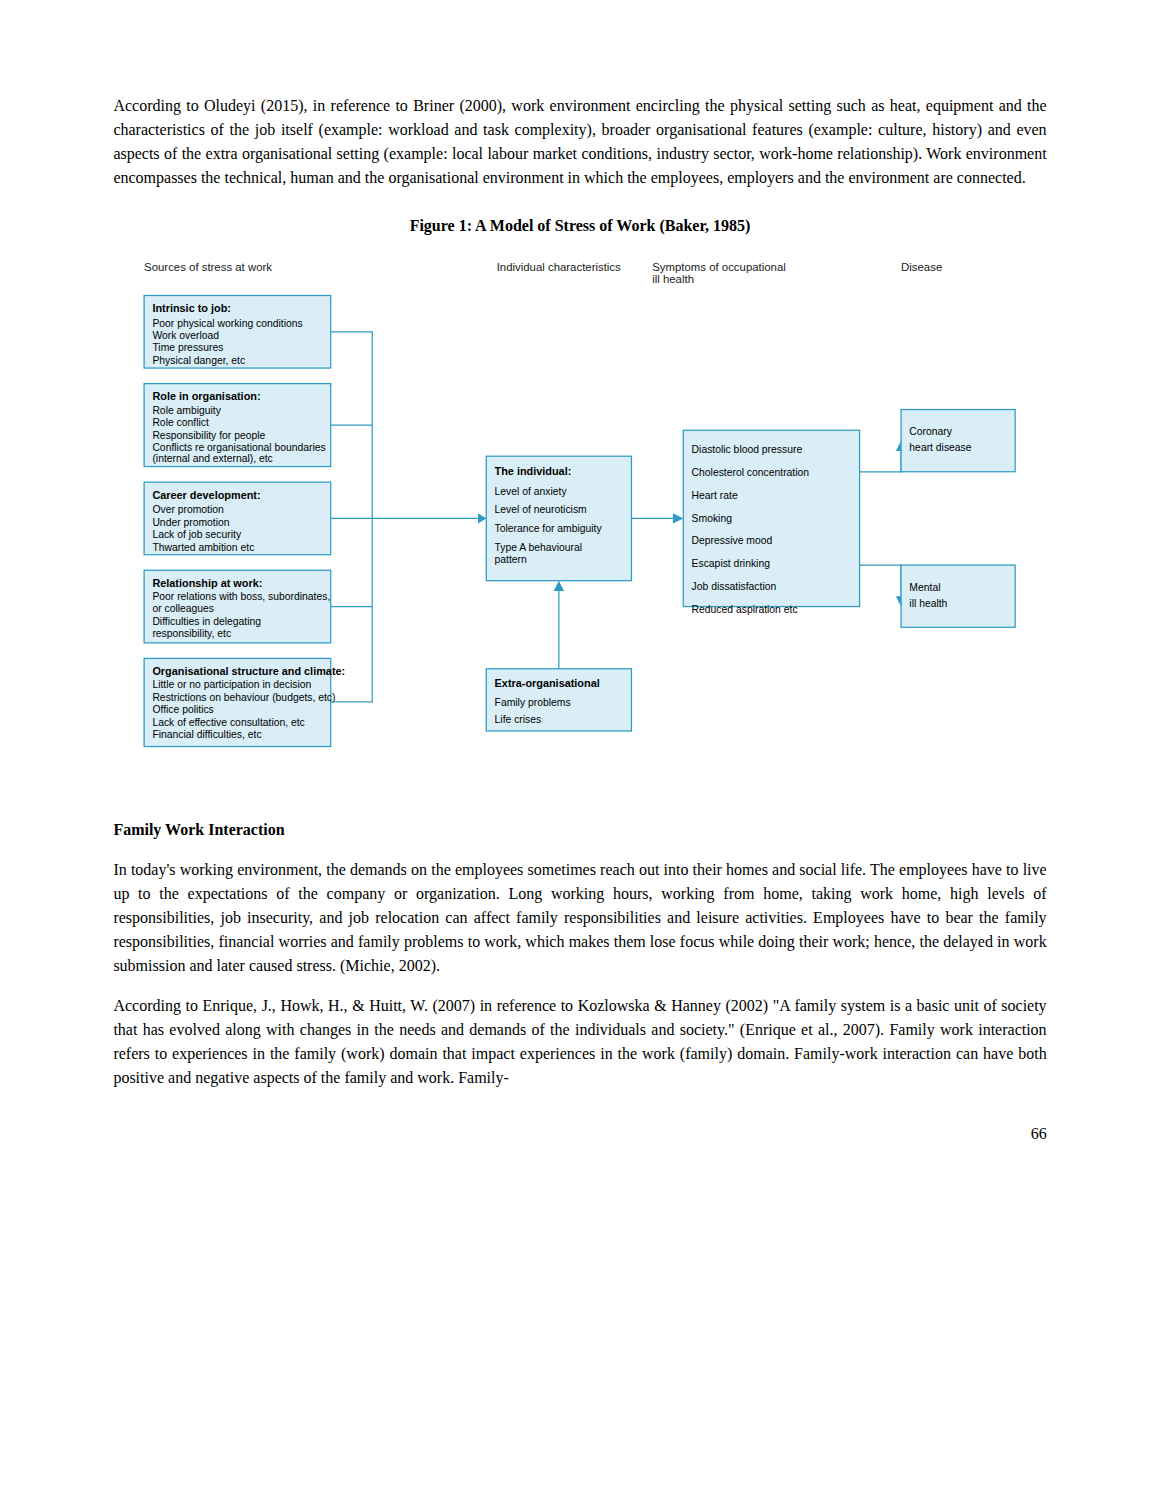According to Oludeyi (2015), in reference to Briner (2000), work environment encircling the physical setting such as heat, equipment and the characteristics of the job itself (example: workload and task complexity), broader organisational features (example: culture, history) and even aspects of the extra organisational setting (example: local labour market conditions, industry sector, work-home relationship). Work environment encompasses the technical, human and the organisational environment in which the employees, employers and the environment are connected.
Figure 1: A Model of Stress of Work (Baker, 1985)
Sources of stress at work Individual characteristics Symptoms of occupational ill health Disease Intrinsic to job: Poor physical working conditions Work overload Time pressures Physical danger, etc Role in organisation: Role ambiguity Role conflict Responsibility for people Conflicts re organisational boundaries (internal and external), etc Career development: Over promotion Under promotion Lack of job security Thwarted ambition etc Relationship at work: Poor relations with boss, subordinates, or colleagues Difficulties in delegating responsibility, etc Organisational structure and climate: Little or no participation in decision Restrictions on behaviour (budgets, etc) Office politics Lack of effective consultation, etc Financial difficulties, etc The individual: Level of anxiety Level of neuroticism Tolerance for ambiguity Type A behavioural pattern Extra-organisational Family problems Life crises Diastolic blood pressure Cholesterol concentration Heart rate Smoking Depressive mood Escapist drinking Job dissatisfaction Reduced aspiration etc Coronary heart disease Mental ill health
Family Work Interaction
In today's working environment, the demands on the employees sometimes reach out into their homes and social life. The employees have to live up to the expectations of the company or organization. Long working hours, working from home, taking work home, high levels of responsibilities, job insecurity, and job relocation can affect family responsibilities and leisure activities. Employees have to bear the family responsibilities, financial worries and family problems to work, which makes them lose focus while doing their work; hence, the delayed in work submission and later caused stress. (Michie, 2002).
According to Enrique, J., Howk, H., & Huitt, W. (2007) in reference to Kozlowska & Hanney (2002) "A family system is a basic unit of society that has evolved along with changes in the needs and demands of the individuals and society." (Enrique et al., 2007). Family work interaction refers to experiences in the family (work) domain that impact experiences in the work (family) domain. Family-work interaction can have both positive and negative aspects of the family and work. Family-
66